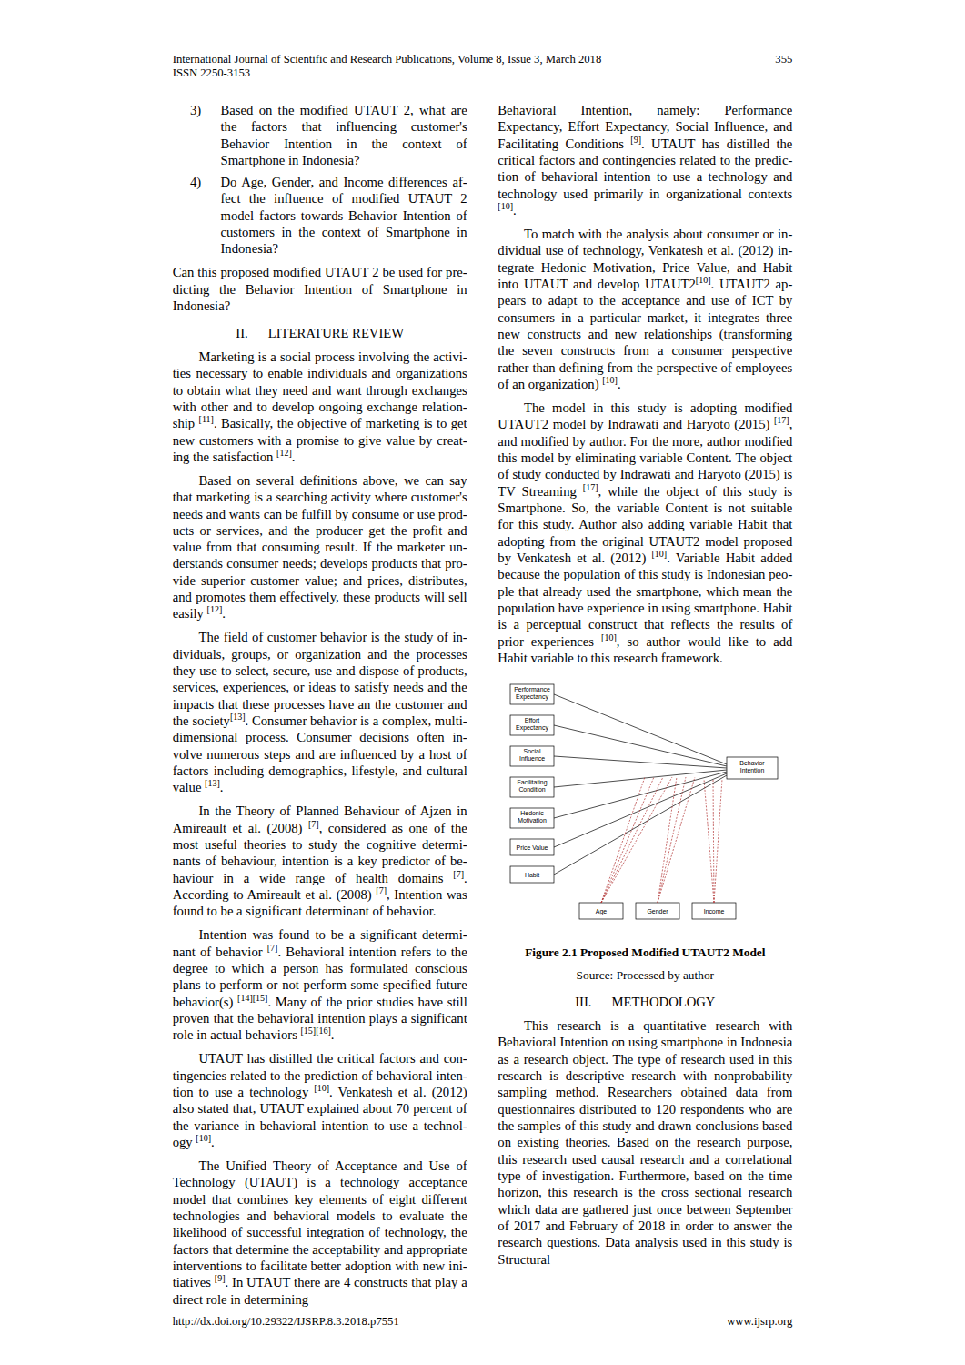International Journal of Scientific and Research Publications, Volume 8, Issue 3, March 2018
ISSN 2250-3153 355
3) Based on the modified UTAUT 2, what are the factors that influencing customer's Behavior Intention in the context of Smartphone in Indonesia?
4) Do Age, Gender, and Income differences affect the influence of modified UTAUT 2 model factors towards Behavior Intention of customers in the context of Smartphone in Indonesia?
Can this proposed modified UTAUT 2 be used for predicting the Behavior Intention of Smartphone in Indonesia?
II. LITERATURE REVIEW
Marketing is a social process involving the activities necessary to enable individuals and organizations to obtain what they need and want through exchanges with other and to develop ongoing exchange relationship [11]. Basically, the objective of marketing is to get new customers with a promise to give value by creating the satisfaction [12].
Based on several definitions above, we can say that marketing is a searching activity where customer's needs and wants can be fulfill by consume or use products or services, and the producer get the profit and value from that consuming result. If the marketer understands consumer needs; develops products that provide superior customer value; and prices, distributes, and promotes them effectively, these products will sell easily [12].
The field of customer behavior is the study of individuals, groups, or organization and the processes they use to select, secure, use and dispose of products, services, experiences, or ideas to satisfy needs and the impacts that these processes have an the customer and the society[13]. Consumer behavior is a complex, multidimensional process. Consumer decisions often involve numerous steps and are influenced by a host of factors including demographics, lifestyle, and cultural value [13].
In the Theory of Planned Behaviour of Ajzen in Amireault et al. (2008) [7], considered as one of the most useful theories to study the cognitive determinants of behaviour, intention is a key predictor of behaviour in a wide range of health domains [7]. According to Amireault et al. (2008) [7], Intention was found to be a significant determinant of behavior.
Intention was found to be a significant determinant of behavior [7]. Behavioral intention refers to the degree to which a person has formulated conscious plans to perform or not perform some specified future behavior(s) [14][15]. Many of the prior studies have still proven that the behavioral intention plays a significant role in actual behaviors [15][16].
UTAUT has distilled the critical factors and contingencies related to the prediction of behavioral intention to use a technology [10]. Venkatesh et al. (2012) also stated that, UTAUT explained about 70 percent of the variance in behavioral intention to use a technology [10].
The Unified Theory of Acceptance and Use of Technology (UTAUT) is a technology acceptance model that combines key elements of eight different technologies and behavioral models to evaluate the likelihood of successful integration of technology, the factors that determine the acceptability and appropriate interventions to facilitate better adoption with new initiatives [9]. In UTAUT there are 4 constructs that play a direct role in determining
Behavioral Intention, namely: Performance Expectancy, Effort Expectancy, Social Influence, and Facilitating Conditions [9]. UTAUT has distilled the critical factors and contingencies related to the prediction of behavioral intention to use a technology and technology used primarily in organizational contexts [10].
To match with the analysis about consumer or individual use of technology, Venkatesh et al. (2012) integrate Hedonic Motivation, Price Value, and Habit into UTAUT and develop UTAUT2[10]. UTAUT2 appears to adapt to the acceptance and use of ICT by consumers in a particular market, it integrates three new constructs and new relationships (transforming the seven constructs from a consumer perspective rather than defining from the perspective of employees of an organization) [10].
The model in this study is adopting modified UTAUT2 model by Indrawati and Haryoto (2015) [17], and modified by author. For the more, author modified this model by eliminating variable Content. The object of study conducted by Indrawati and Haryoto (2015) is TV Streaming [17], while the object of this study is Smartphone. So, the variable Content is not suitable for this study. Author also adding variable Habit that adopting from the original UTAUT2 model proposed by Venkatesh et al. (2012) [10]. Variable Habit added because the population of this study is Indonesian people that already used the smartphone, which mean the population have experience in using smartphone. Habit is a perceptual construct that reflects the results of prior experiences [10], so author would like to add Habit variable to this research framework.
Performance Expectancy Effort Expectancy Social Influence Facilitating Condition Hedonic Motivation Price Value Habit Behavior Intention Age Gender Income
Figure 2.1 Proposed Modified UTAUT2 Model
Source: Processed by author
III. METHODOLOGY
This research is a quantitative research with Behavioral Intention on using smartphone in Indonesia as a research object. The type of research used in this research is descriptive research with nonprobability sampling method. Researchers obtained data from questionnaires distributed to 120 respondents who are the samples of this study and drawn conclusions based on existing theories. Based on the research purpose, this research used causal research and a correlational type of investigation. Furthermore, based on the time horizon, this research is the cross sectional research which data are gathered just once between September of 2017 and February of 2018 in order to answer the research questions. Data analysis used in this study is Structural
http://dx.doi.org/10.29322/IJSRP.8.3.2018.p7551 www.ijsrp.org